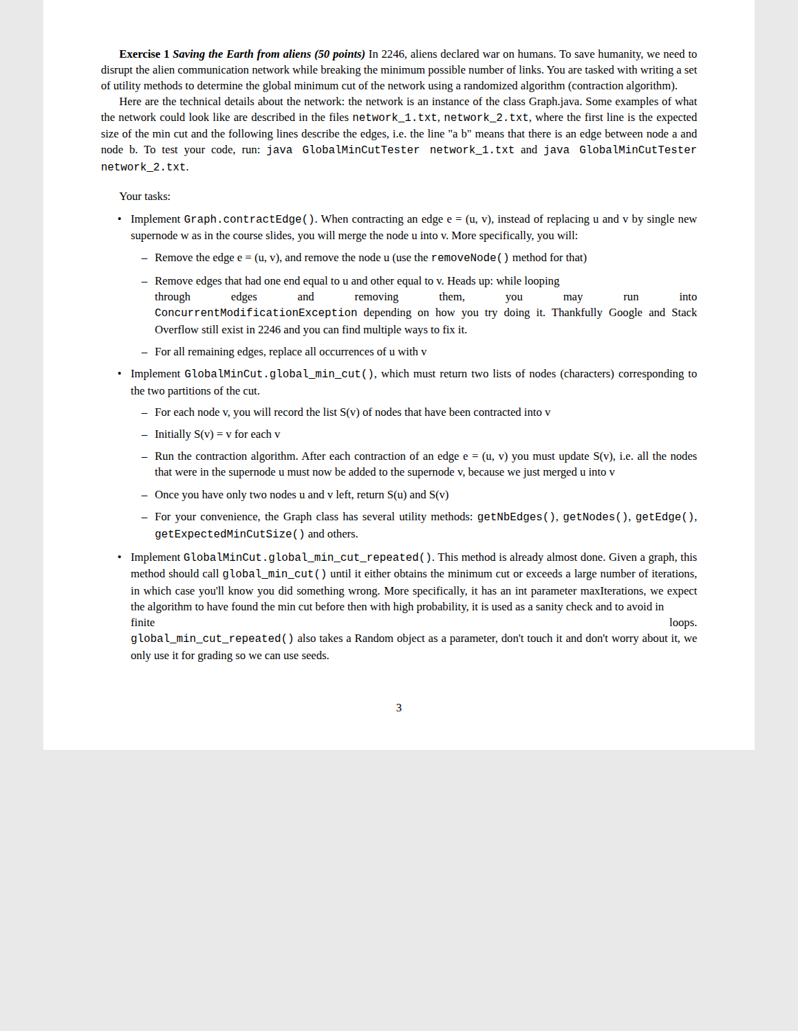Exercise 1 Saving the Earth from aliens (50 points) In 2246, aliens declared war on humans. To save humanity, we need to disrupt the alien communication network while breaking the minimum possible number of links. You are tasked with writing a set of utility methods to determine the global minimum cut of the network using a randomized algorithm (contraction algorithm).
Here are the technical details about the network: the network is an instance of the class Graph.java. Some examples of what the network could look like are described in the files network_1.txt, network_2.txt, where the first line is the expected size of the min cut and the following lines describe the edges, i.e. the line "a b" means that there is an edge between node a and node b. To test your code, run: java GlobalMinCutTester network_1.txt and java GlobalMinCutTester network_2.txt.
Your tasks:
Implement Graph.contractEdge(). When contracting an edge e = (u, v), instead of replacing u and v by single new supernode w as in the course slides, you will merge the node u into v. More specifically, you will:
Remove the edge e = (u, v), and remove the node u (use the removeNode() method for that)
Remove edges that had one end equal to u and other equal to v. Heads up: while looping through edges and removing them, you may run into ConcurrentModificationException depending on how you try doing it. Thankfully Google and Stack Overflow still exist in 2246 and you can find multiple ways to fix it.
For all remaining edges, replace all occurrences of u with v
Implement GlobalMinCut.global_min_cut(), which must return two lists of nodes (characters) corresponding to the two partitions of the cut.
For each node v, you will record the list S(v) of nodes that have been contracted into v
Initially S(v) = v for each v
Run the contraction algorithm. After each contraction of an edge e = (u, v) you must update S(v), i.e. all the nodes that were in the supernode u must now be added to the supernode v, because we just merged u into v
Once you have only two nodes u and v left, return S(u) and S(v)
For your convenience, the Graph class has several utility methods: getNbEdges(), getNodes(), getEdge(), getExpectedMinCutSize() and others.
Implement GlobalMinCut.global_min_cut_repeated(). This method is already almost done. Given a graph, this method should call global_min_cut() until it either obtains the minimum cut or exceeds a large number of iterations, in which case you'll know you did something wrong. More specifically, it has an int parameter maxIterations, we expect the algorithm to have found the min cut before then with high probability, it is used as a sanity check and to avoid infinite loops. global_min_cut_repeated() also takes a Random object as a parameter, don't touch it and don't worry about it, we only use it for grading so we can use seeds.
3